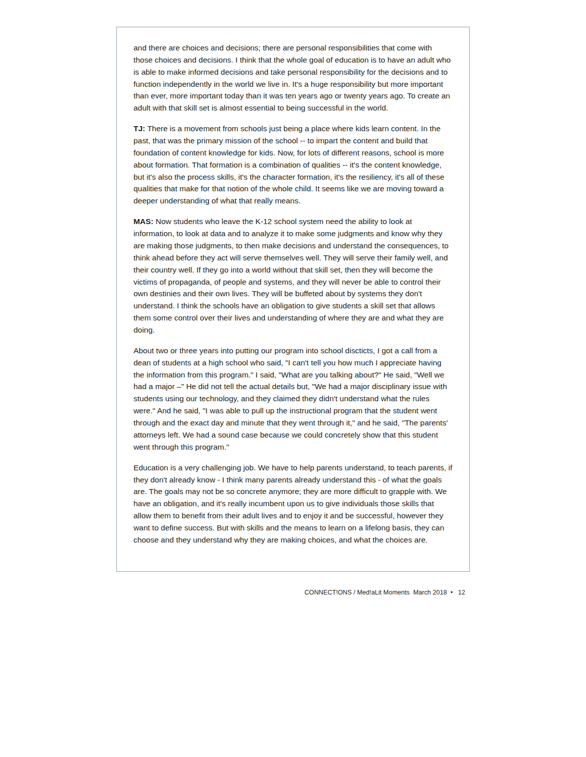and there are choices and decisions; there are personal responsibilities that come with those choices and decisions. I think that the whole goal of education is to have an adult who is able to make informed decisions and take personal responsibility for the decisions and to function independently in the world we live in. It's a huge responsibility but more important than ever, more important today than it was ten years ago or twenty years ago. To create an adult with that skill set is almost essential to being successful in the world.
TJ: There is a movement from schools just being a place where kids learn content. In the past, that was the primary mission of the school -- to impart the content and build that foundation of content knowledge for kids. Now, for lots of different reasons, school is more about formation. That formation is a combination of qualities -- it's the content knowledge, but it's also the process skills, it's the character formation, it's the resiliency, it's all of these qualities that make for that notion of the whole child. It seems like we are moving toward a deeper understanding of what that really means.
MAS: Now students who leave the K-12 school system need the ability to look at information, to look at data and to analyze it to make some judgments and know why they are making those judgments, to then make decisions and understand the consequences, to think ahead before they act will serve themselves well. They will serve their family well, and their country well. If they go into a world without that skill set, then they will become the victims of propaganda, of people and systems, and they will never be able to control their own destinies and their own lives. They will be buffeted about by systems they don't understand. I think the schools have an obligation to give students a skill set that allows them some control over their lives and understanding of where they are and what they are doing.
About two or three years into putting our program into school discticts, I got a call from a dean of students at a high school who said, "I can't tell you how much I appreciate having the information from this program." I said, "What are you talking about?" He said, "Well we had a major –" He did not tell the actual details but, "We had a major disciplinary issue with students using our technology, and they claimed they didn't understand what the rules were." And he said, "I was able to pull up the instructional program that the student went through and the exact day and minute that they went through it," and he said, "The parents' attorneys left. We had a sound case because we could concretely show that this student went through this program."
Education is a very challenging job. We have to help parents understand, to teach parents, if they don't already know - I think many parents already understand this - of what the goals are. The goals may not be so concrete anymore; they are more difficult to grapple with. We have an obligation, and it's really incumbent upon us to give individuals those skills that allow them to benefit from their adult lives and to enjoy it and be successful, however they want to define success. But with skills and the means to learn on a lifelong basis, they can choose and they understand why they are making choices, and what the choices are.
CONNECT!ONS / Med!aLit Moments March 2018 • 12